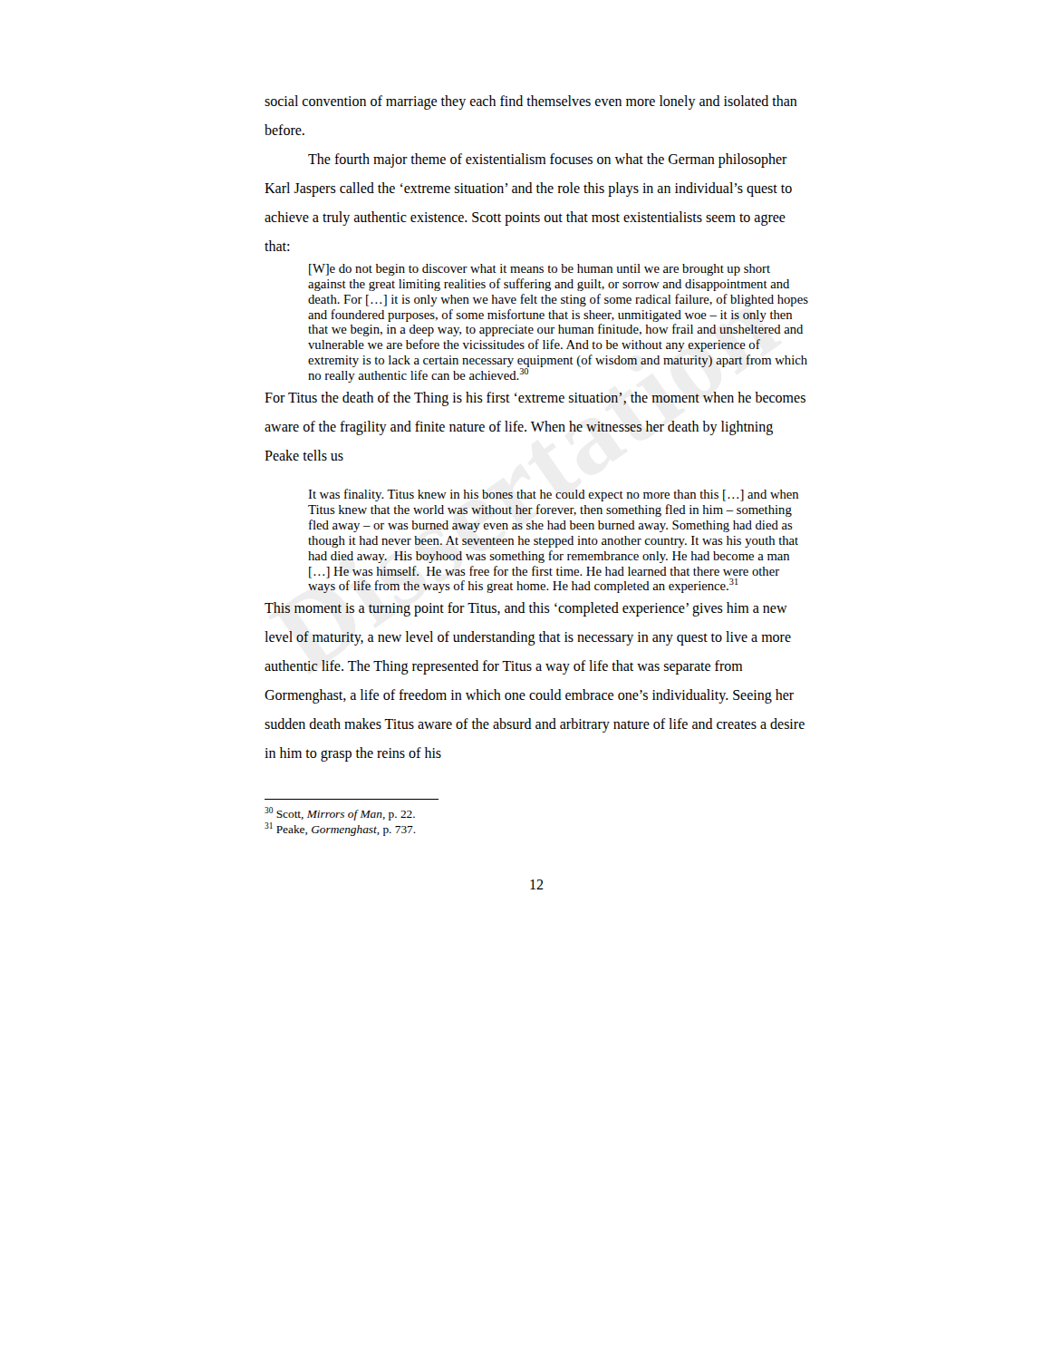Dissertation
social convention of marriage they each find themselves even more lonely and isolated than before.
The fourth major theme of existentialism focuses on what the German philosopher Karl Jaspers called the ‘extreme situation’ and the role this plays in an individual’s quest to achieve a truly authentic existence. Scott points out that most existentialists seem to agree that:
[W]e do not begin to discover what it means to be human until we are brought up short against the great limiting realities of suffering and guilt, or sorrow and disappointment and death. For […] it is only when we have felt the sting of some radical failure, of blighted hopes and foundered purposes, of some misfortune that is sheer, unmitigated woe – it is only then that we begin, in a deep way, to appreciate our human finitude, how frail and unsheltered and vulnerable we are before the vicissitudes of life. And to be without any experience of extremity is to lack a certain necessary equipment (of wisdom and maturity) apart from which no really authentic life can be achieved.30
For Titus the death of the Thing is his first ‘extreme situation’, the moment when he becomes aware of the fragility and finite nature of life. When he witnesses her death by lightning Peake tells us
It was finality. Titus knew in his bones that he could expect no more than this […] and when Titus knew that the world was without her forever, then something fled in him – something fled away – or was burned away even as she had been burned away. Something had died as though it had never been. At seventeen he stepped into another country. It was his youth that had died away. His boyhood was something for remembrance only. He had become a man […] He was himself. He was free for the first time. He had learned that there were other ways of life from the ways of his great home. He had completed an experience.31
This moment is a turning point for Titus, and this ‘completed experience’ gives him a new level of maturity, a new level of understanding that is necessary in any quest to live a more authentic life. The Thing represented for Titus a way of life that was separate from Gormenghast, a life of freedom in which one could embrace one’s individuality. Seeing her sudden death makes Titus aware of the absurd and arbitrary nature of life and creates a desire in him to grasp the reins of his
30 Scott, Mirrors of Man, p. 22.
31 Peake, Gormenghast, p. 737.
12